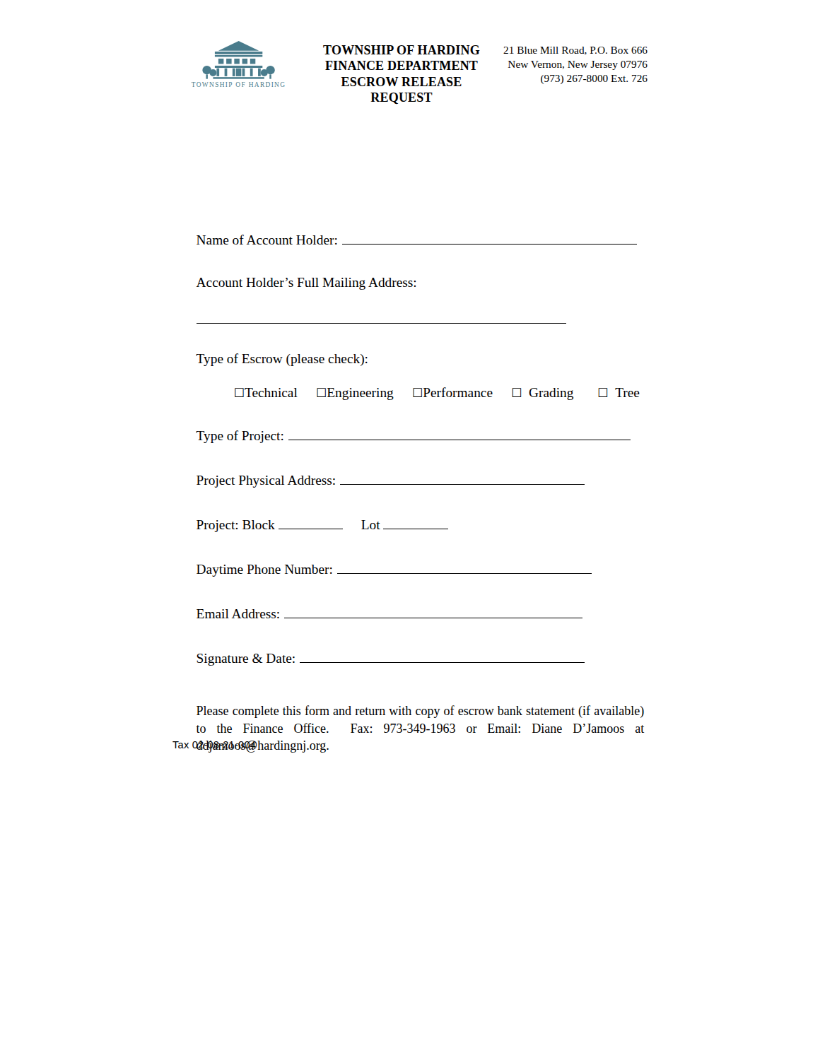TOWNSHIP OF HARDING
TOWNSHIP OF HARDING
FINANCE DEPARTMENT
ESCROW RELEASE REQUEST
21 Blue Mill Road, P.O. Box 666
New Vernon, New Jersey 07976
(973) 267-8000 Ext. 726
Name of Account Holder:
Account Holder’s Full Mailing Address:
Type of Escrow (please check):
☐Technical ☐Engineering ☐Performance ☐ Grading ☐ Tree
Type of Project:
Project Physical Address:
Project: Block Lot
Daytime Phone Number:
Email Address:
Signature & Date:
Please complete this form and return with copy of escrow bank statement (if available) to the Finance Office. Fax: 973-349-1963 or Email: Diane D’Jamoos at ddjamoos@hardingnj.org.
Tax 02-08-21-004